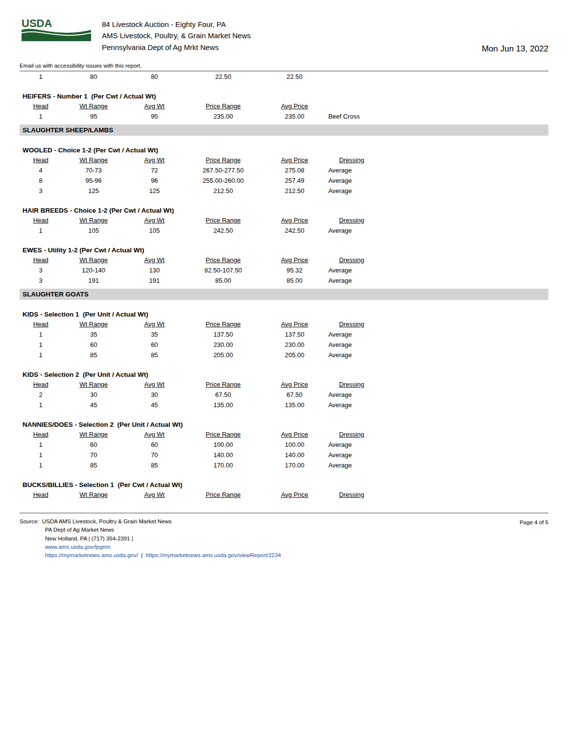USDA
84 Livestock Auction - Eighty Four, PA
AMS Livestock, Poultry, & Grain Market News
Pennsylvania Dept of Ag Mrkt News
Mon Jun 13, 2022
Email us with accessibility issues with this report.
| 1 | 80 | 80 | 22.50 | 22.50 | |
HEIFERS - Number 1 (Per Cwt / Actual Wt)
| Head | Wt Range | Avg Wt | Price Range | Avg Price | |
| --- | --- | --- | --- | --- | --- |
| 1 | 95 | 95 | 235.00 | 235.00 | Beef Cross |
SLAUGHTER SHEEP/LAMBS
WOOLED - Choice 1-2 (Per Cwt / Actual Wt)
| Head | Wt Range | Avg Wt | Price Range | Avg Price | Dressing |
| --- | --- | --- | --- | --- | --- |
| 4 | 70-73 | 72 | 267.50-277.50 | 275.08 | Average |
| 8 | 95-96 | 96 | 255.00-260.00 | 257.49 | Average |
| 3 | 125 | 125 | 212.50 | 212.50 | Average |
HAIR BREEDS - Choice 1-2 (Per Cwt / Actual Wt)
| Head | Wt Range | Avg Wt | Price Range | Avg Price | Dressing |
| --- | --- | --- | --- | --- | --- |
| 1 | 105 | 105 | 242.50 | 242.50 | Average |
EWES - Utility 1-2 (Per Cwt / Actual Wt)
| Head | Wt Range | Avg Wt | Price Range | Avg Price | Dressing |
| --- | --- | --- | --- | --- | --- |
| 3 | 120-140 | 130 | 82.50-107.50 | 95.32 | Average |
| 3 | 191 | 191 | 85.00 | 85.00 | Average |
SLAUGHTER GOATS
KIDS - Selection 1 (Per Unit / Actual Wt)
| Head | Wt Range | Avg Wt | Price Range | Avg Price | Dressing |
| --- | --- | --- | --- | --- | --- |
| 1 | 35 | 35 | 137.50 | 137.50 | Average |
| 1 | 60 | 60 | 230.00 | 230.00 | Average |
| 1 | 85 | 85 | 205.00 | 205.00 | Average |
KIDS - Selection 2 (Per Unit / Actual Wt)
| Head | Wt Range | Avg Wt | Price Range | Avg Price | Dressing |
| --- | --- | --- | --- | --- | --- |
| 2 | 30 | 30 | 67.50 | 67.50 | Average |
| 1 | 45 | 45 | 135.00 | 135.00 | Average |
NANNIES/DOES - Selection 2 (Per Unit / Actual Wt)
| Head | Wt Range | Avg Wt | Price Range | Avg Price | Dressing |
| --- | --- | --- | --- | --- | --- |
| 1 | 60 | 60 | 100.00 | 100.00 | Average |
| 1 | 70 | 70 | 140.00 | 140.00 | Average |
| 1 | 85 | 85 | 170.00 | 170.00 | Average |
BUCKS/BILLIES - Selection 1 (Per Cwt / Actual Wt)
| Head | Wt Range | Avg Wt | Price Range | Avg Price | Dressing |
| --- | --- | --- | --- | --- | --- |
Source: USDA AMS Livestock, Poultry & Grain Market News
PA Dept of Ag Market News
New Holland, PA | (717) 354-2391 |
www.ams.usda.gov/lpgmn
https://mymarketnews.ams.usda.gov/ | https://mymarketnews.ams.usda.gov/viewReport/2234
Page 4 of 5